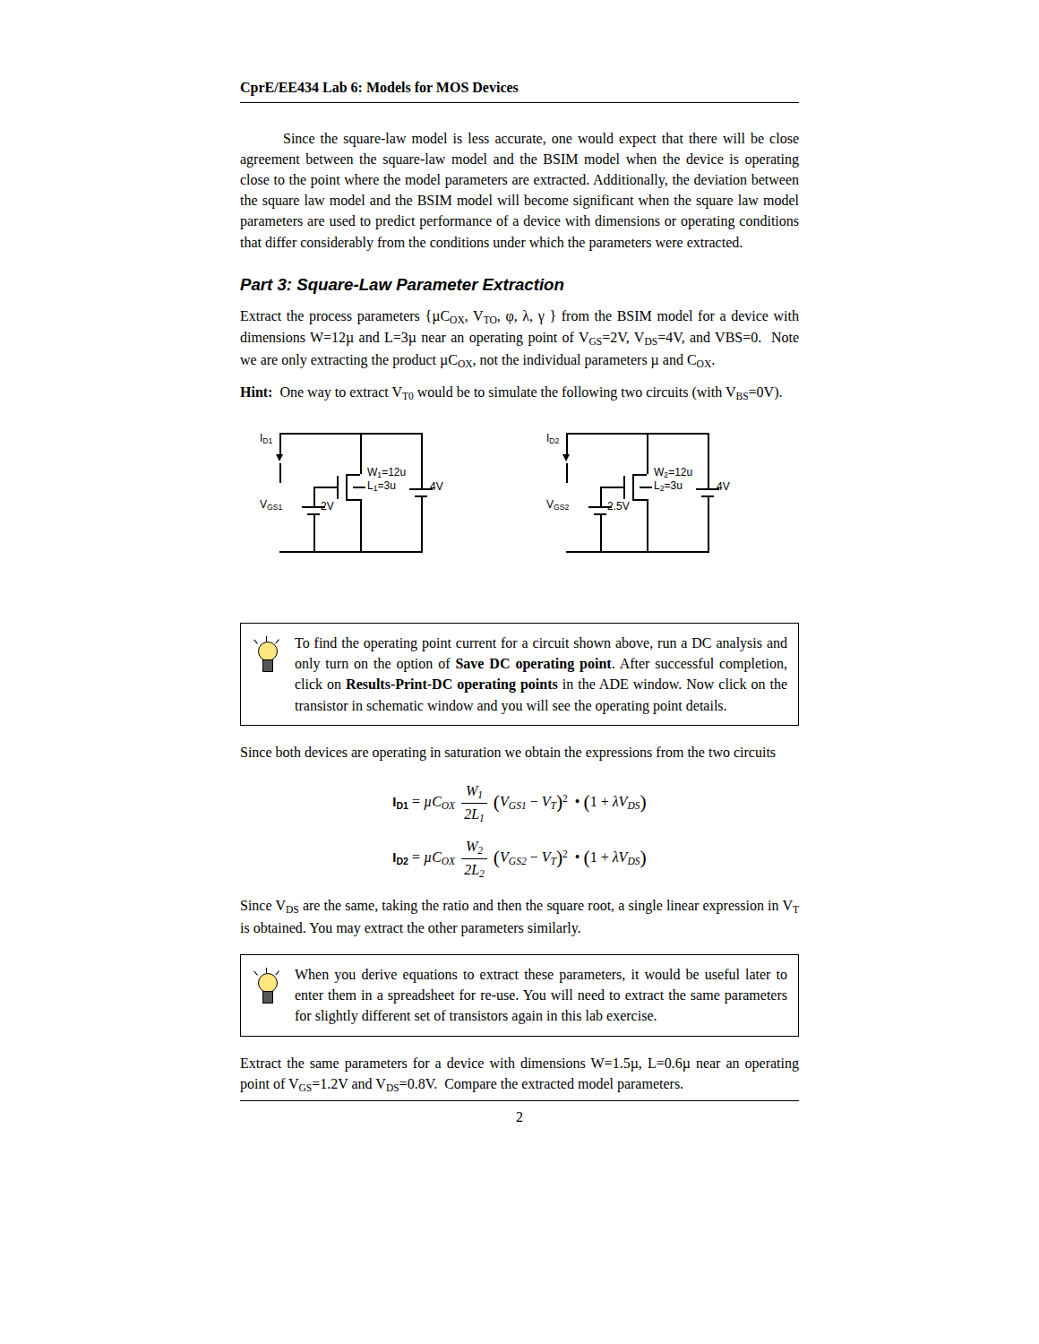CprE/EE434 Lab 6: Models for MOS Devices
Since the square-law model is less accurate, one would expect that there will be close agreement between the square-law model and the BSIM model when the device is operating close to the point where the model parameters are extracted. Additionally, the deviation between the square law model and the BSIM model will become significant when the square law model parameters are used to predict performance of a device with dimensions or operating conditions that differ considerably from the conditions under which the parameters were extracted.
Part 3: Square-Law Parameter Extraction
Extract the process parameters {µCOX, VTO, φ, λ, γ } from the BSIM model for a device with dimensions W=12µ and L=3µ near an operating point of VGS=2V, VDS=4V, and VBS=0. Note we are only extracting the product µCOX, not the individual parameters µ and COX.
Hint: One way to extract VT0 would be to simulate the following two circuits (with VBS=0V).
ID1
4V
W1=12u
L1=3u
2V
VGS1
ID2
4V
W2=12u
L2=3u
2.5V
VGS2
To find the operating point current for a circuit shown above, run a DC analysis and only turn on the option of Save DC operating point. After successful completion, click on Results-Print-DC operating points in the ADE window. Now click on the transistor in schematic window and you will see the operating point details.
Since both devices are operating in saturation we obtain the expressions from the two circuits
ID1 = µCOX W12L1 (VGS1 − VT)2 • (1 + λVDS)
ID2 = µCOX W22L2 (VGS2 − VT)2 • (1 + λVDS)
Since VDS are the same, taking the ratio and then the square root, a single linear expression in VT is obtained. You may extract the other parameters similarly.
When you derive equations to extract these parameters, it would be useful later to enter them in a spreadsheet for re-use. You will need to extract the same parameters for slightly different set of transistors again in this lab exercise.
Extract the same parameters for a device with dimensions W=1.5µ, L=0.6µ near an operating point of VGS=1.2V and VDS=0.8V. Compare the extracted model parameters.
2